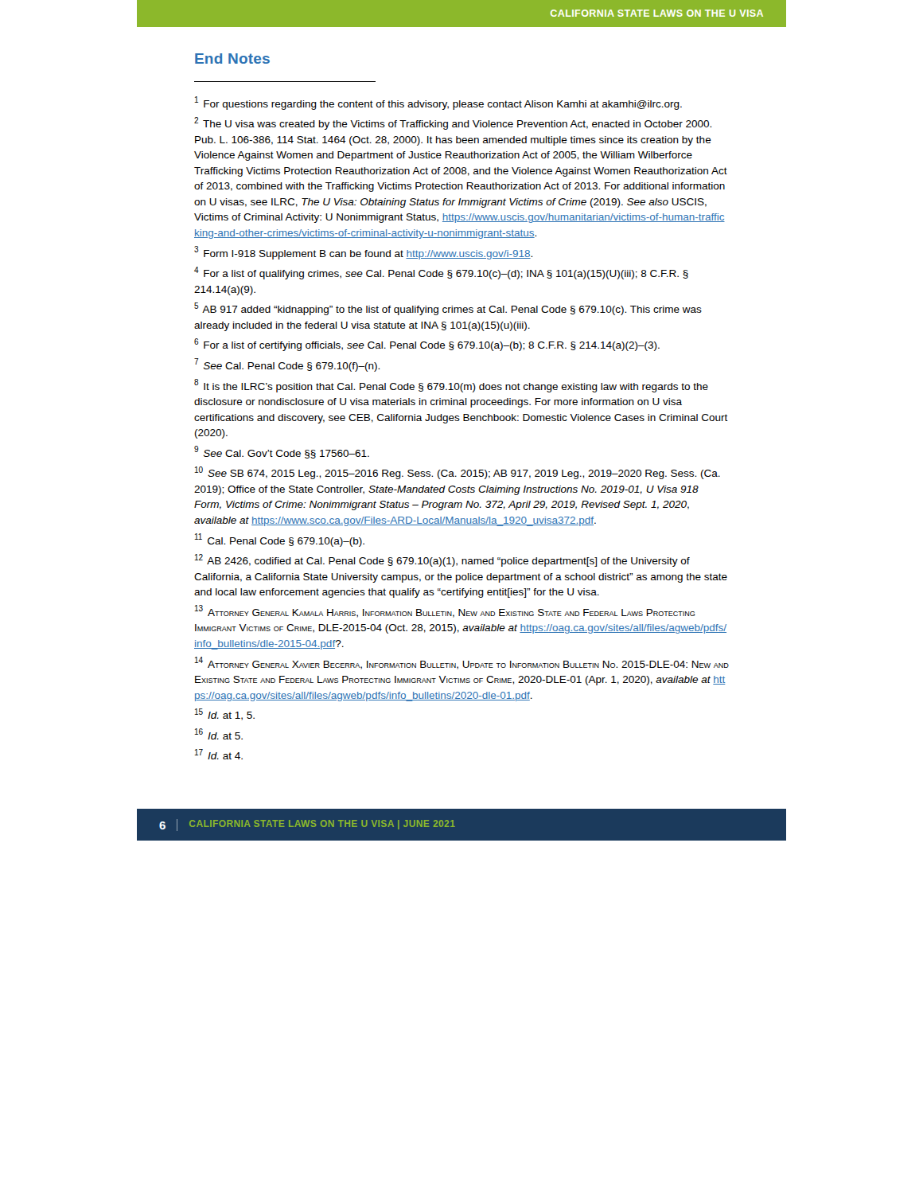CALIFORNIA STATE LAWS ON THE U VISA
End Notes
1 For questions regarding the content of this advisory, please contact Alison Kamhi at akamhi@ilrc.org.
2 The U visa was created by the Victims of Trafficking and Violence Prevention Act, enacted in October 2000. Pub. L. 106-386, 114 Stat. 1464 (Oct. 28, 2000). It has been amended multiple times since its creation by the Violence Against Women and Department of Justice Reauthorization Act of 2005, the William Wilberforce Trafficking Victims Protection Reauthorization Act of 2008, and the Violence Against Women Reauthorization Act of 2013, combined with the Trafficking Victims Protection Reauthorization Act of 2013. For additional information on U visas, see ILRC, The U Visa: Obtaining Status for Immigrant Victims of Crime (2019). See also USCIS, Victims of Criminal Activity: U Nonimmigrant Status, https://www.uscis.gov/humanitarian/victims-of-human-trafficking-and-other-crimes/victims-of-criminal-activity-u-nonimmigrant-status.
3 Form I-918 Supplement B can be found at http://www.uscis.gov/i-918.
4 For a list of qualifying crimes, see Cal. Penal Code § 679.10(c)–(d); INA § 101(a)(15)(U)(iii); 8 C.F.R. § 214.14(a)(9).
5 AB 917 added “kidnapping” to the list of qualifying crimes at Cal. Penal Code § 679.10(c). This crime was already included in the federal U visa statute at INA § 101(a)(15)(u)(iii).
6 For a list of certifying officials, see Cal. Penal Code § 679.10(a)–(b); 8 C.F.R. § 214.14(a)(2)–(3).
7 See Cal. Penal Code § 679.10(f)–(n).
8 It is the ILRC’s position that Cal. Penal Code § 679.10(m) does not change existing law with regards to the disclosure or nondisclosure of U visa materials in criminal proceedings. For more information on U visa certifications and discovery, see CEB, California Judges Benchbook: Domestic Violence Cases in Criminal Court (2020).
9 See Cal. Gov’t Code §§ 17560–61.
10 See SB 674, 2015 Leg., 2015–2016 Reg. Sess. (Ca. 2015); AB 917, 2019 Leg., 2019–2020 Reg. Sess. (Ca. 2019); Office of the State Controller, State-Mandated Costs Claiming Instructions No. 2019-01, U Visa 918 Form, Victims of Crime: Nonimmigrant Status – Program No. 372, April 29, 2019, Revised Sept. 1, 2020, available at https://www.sco.ca.gov/Files-ARD-Local/Manuals/la_1920_uvisa372.pdf.
11 Cal. Penal Code § 679.10(a)–(b).
12 AB 2426, codified at Cal. Penal Code § 679.10(a)(1), named “police department[s] of the University of California, a California State University campus, or the police department of a school district” as among the state and local law enforcement agencies that qualify as “certifying entit[ies]” for the U visa.
13 Attorney General Kamala Harris, Information Bulletin, New and Existing State and Federal Laws Protecting Immigrant Victims of Crime, DLE-2015-04 (Oct. 28, 2015), available at https://oag.ca.gov/sites/all/files/agweb/pdfs/info_bulletins/dle-2015-04.pdf?.
14 Attorney General Xavier Becerra, Information Bulletin, Update to Information Bulletin No. 2015-DLE-04: New and Existing State and Federal Laws Protecting Immigrant Victims of Crime, 2020-DLE-01 (Apr. 1, 2020), available at https://oag.ca.gov/sites/all/files/agweb/pdfs/info_bulletins/2020-dle-01.pdf.
15 Id. at 1, 5.
16 Id. at 5.
17 Id. at 4.
6 CALIFORNIA STATE LAWS ON THE U VISA | JUNE 2021